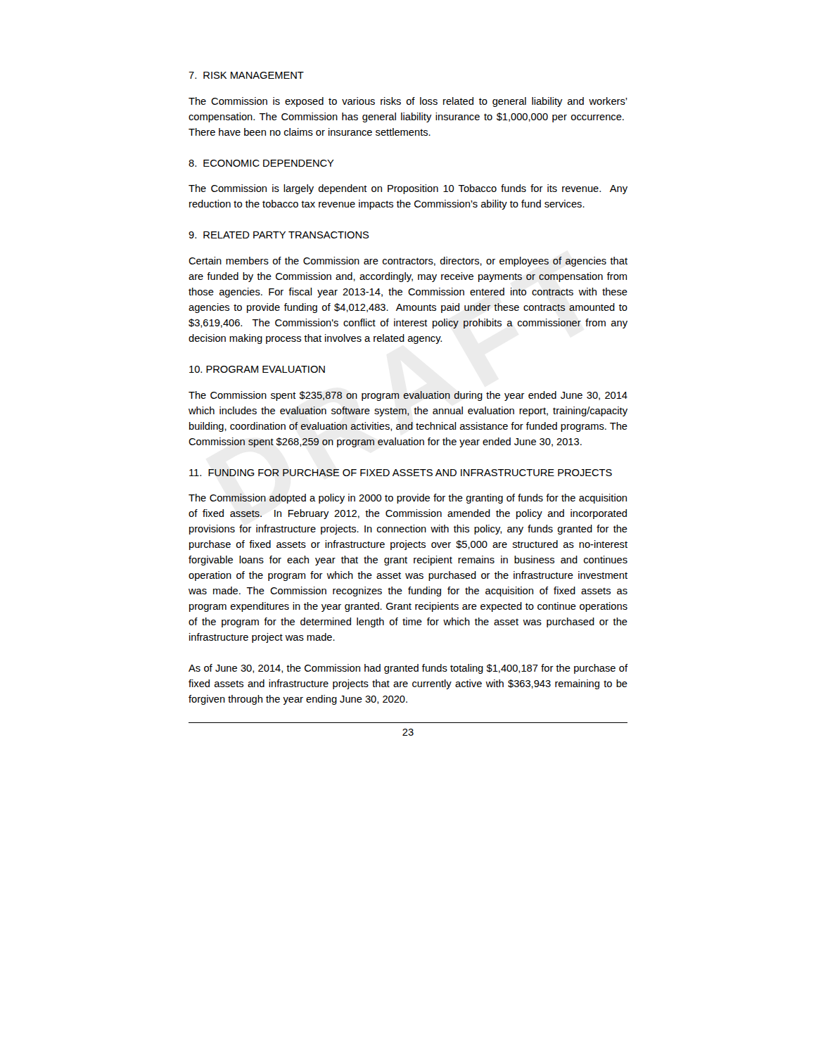DRAFT
7. Risk Management
The Commission is exposed to various risks of loss related to general liability and workers’ compensation. The Commission has general liability insurance to $1,000,000 per occurrence. There have been no claims or insurance settlements.
8. Economic Dependency
The Commission is largely dependent on Proposition 10 Tobacco funds for its revenue. Any reduction to the tobacco tax revenue impacts the Commission’s ability to fund services.
9. Related Party Transactions
Certain members of the Commission are contractors, directors, or employees of agencies that are funded by the Commission and, accordingly, may receive payments or compensation from those agencies. For fiscal year 2013-14, the Commission entered into contracts with these agencies to provide funding of $4,012,483. Amounts paid under these contracts amounted to $3,619,406. The Commission's conflict of interest policy prohibits a commissioner from any decision making process that involves a related agency.
10. Program Evaluation
The Commission spent $235,878 on program evaluation during the year ended June 30, 2014 which includes the evaluation software system, the annual evaluation report, training/capacity building, coordination of evaluation activities, and technical assistance for funded programs. The Commission spent $268,259 on program evaluation for the year ended June 30, 2013.
11. Funding for Purchase of Fixed Assets and Infrastructure Projects
The Commission adopted a policy in 2000 to provide for the granting of funds for the acquisition of fixed assets. In February 2012, the Commission amended the policy and incorporated provisions for infrastructure projects. In connection with this policy, any funds granted for the purchase of fixed assets or infrastructure projects over $5,000 are structured as no-interest forgivable loans for each year that the grant recipient remains in business and continues operation of the program for which the asset was purchased or the infrastructure investment was made. The Commission recognizes the funding for the acquisition of fixed assets as program expenditures in the year granted. Grant recipients are expected to continue operations of the program for the determined length of time for which the asset was purchased or the infrastructure project was made.
As of June 30, 2014, the Commission had granted funds totaling $1,400,187 for the purchase of fixed assets and infrastructure projects that are currently active with $363,943 remaining to be forgiven through the year ending June 30, 2020.
23